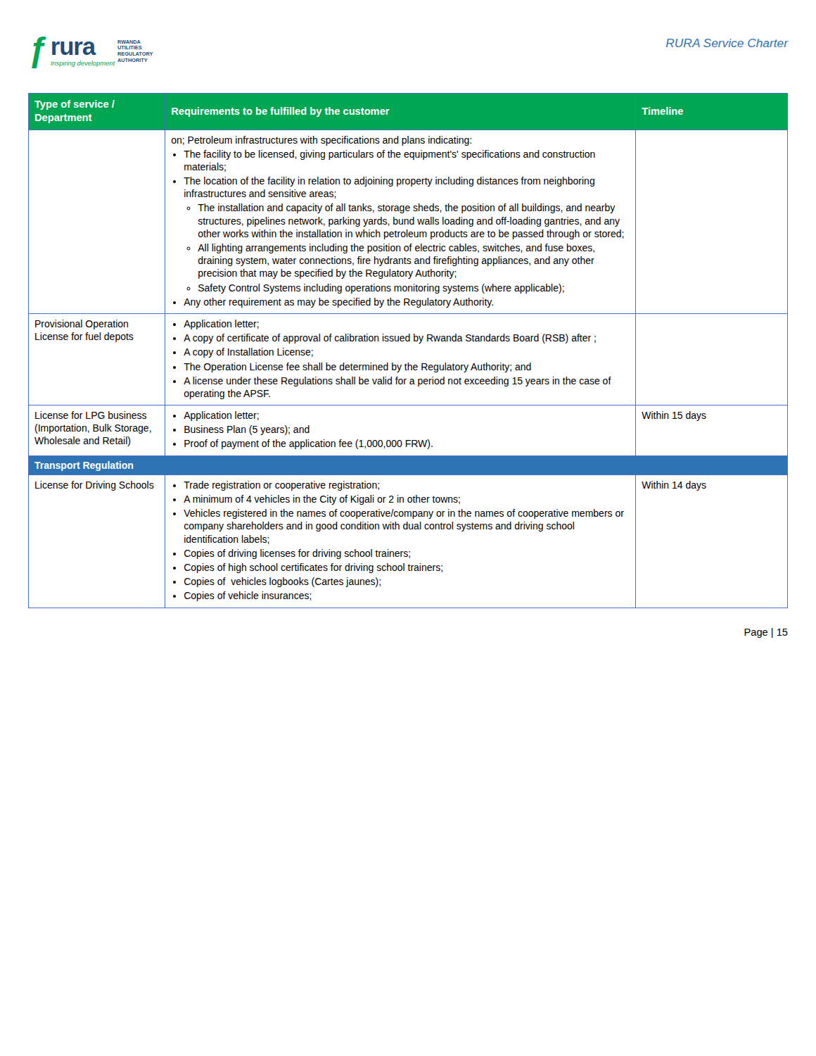ƒ
rura
Inspiring development
RWANDA
UTILITIES
REGULATORY
AUTHORITY
RURA Service Charter
| Type of service / Department | Requirements to be fulfilled by the customer | Timeline |
| --- | --- | --- |
| | on; Petroleum infrastructures with specifications and plans indicating: The facility to be licensed, giving particulars of the equipment's' specifications and construction materials; The location of the facility in relation to adjoining property including distances from neighboring infrastructures and sensitive areas; The installation and capacity of all tanks, storage sheds, the position of all buildings, and nearby structures, pipelines network, parking yards, bund walls loading and off-loading gantries, and any other works within the installation in which petroleum products are to be passed through or stored; All lighting arrangements including the position of electric cables, switches, and fuse boxes, draining system, water connections, fire hydrants and firefighting appliances, and any other precision that may be specified by the Regulatory Authority; Safety Control Systems including operations monitoring systems (where applicable); Any other requirement as may be specified by the Regulatory Authority. | |
| Provisional Operation License for fuel depots | Application letter; A copy of certificate of approval of calibration issued by Rwanda Standards Board (RSB) after ; A copy of Installation License; The Operation License fee shall be determined by the Regulatory Authority; and A license under these Regulations shall be valid for a period not exceeding 15 years in the case of operating the APSF. | |
| License for LPG business (Importation, Bulk Storage, Wholesale and Retail) | Application letter; Business Plan (5 years); and Proof of payment of the application fee (1,000,000 FRW). | Within 15 days |
| Transport Regulation |
| License for Driving Schools | Trade registration or cooperative registration; A minimum of 4 vehicles in the City of Kigali or 2 in other towns; Vehicles registered in the names of cooperative/company or in the names of cooperative members or company shareholders and in good condition with dual control systems and driving school identification labels; Copies of driving licenses for driving school trainers; Copies of high school certificates for driving school trainers; Copies of vehicles logbooks (Cartes jaunes); Copies of vehicle insurances; | Within 14 days |
Page | 15